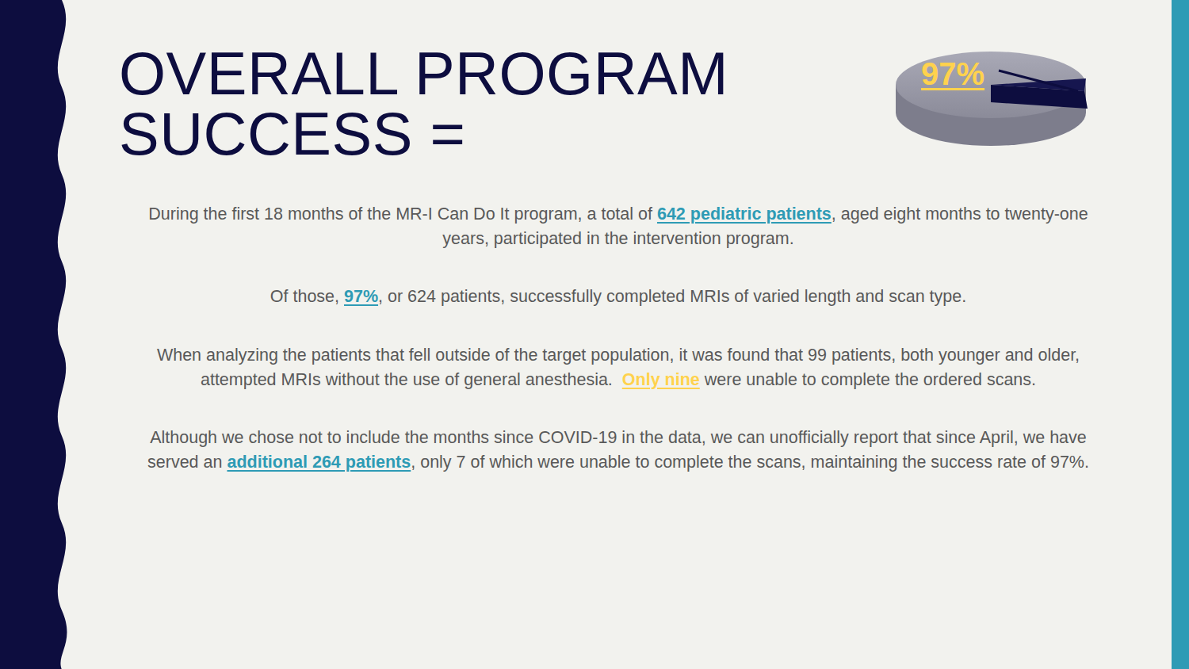Overall Program Success =
97%
During the first 18 months of the MR-I Can Do It program, a total of 642 pediatric patients, aged eight months to twenty-one years, participated in the intervention program.
Of those, 97%, or 624 patients, successfully completed MRIs of varied length and scan type.
When analyzing the patients that fell outside of the target population, it was found that 99 patients, both younger and older, attempted MRIs without the use of general anesthesia. Only nine were unable to complete the ordered scans.
Although we chose not to include the months since COVID-19 in the data, we can unofficially report that since April, we have served an additional 264 patients, only 7 of which were unable to complete the scans, maintaining the success rate of 97%.